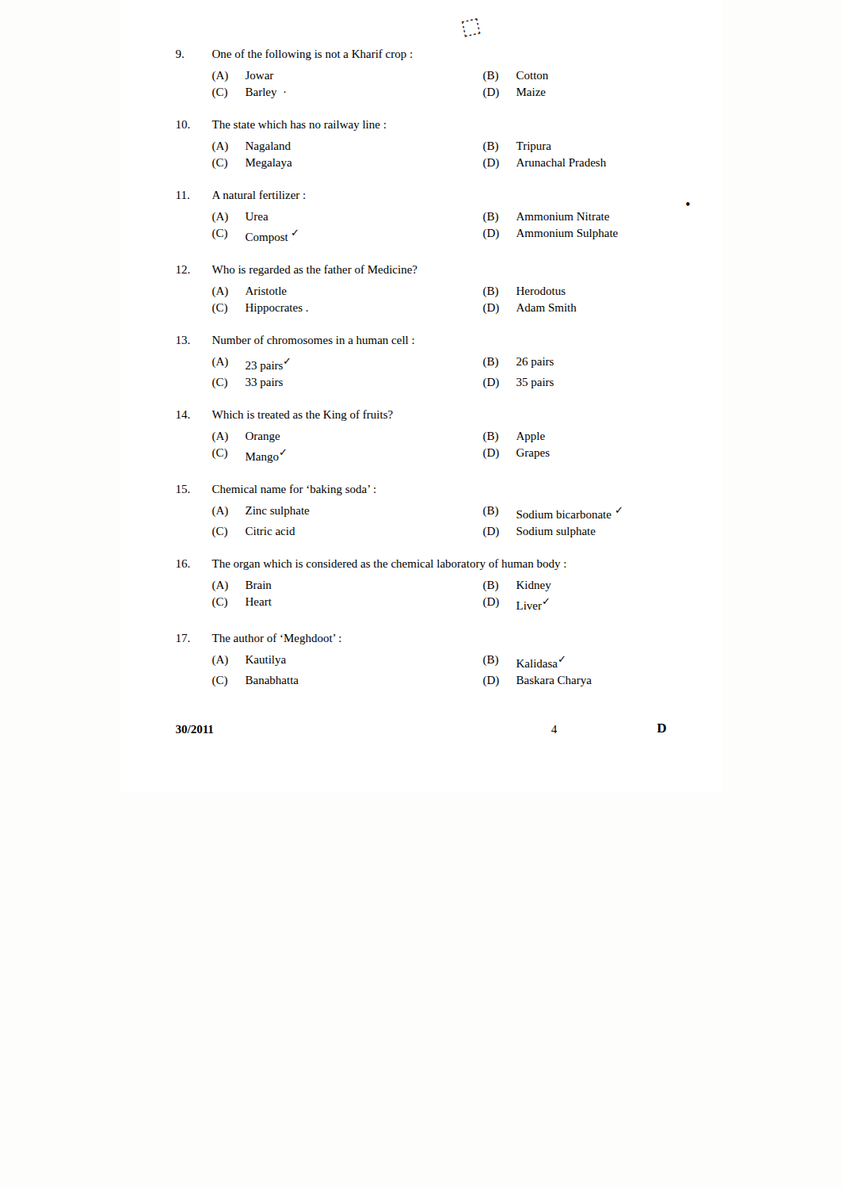⬚
•
9.
One of the following is not a Kharif crop :
| (A) | Jowar | (B) | Cotton |
| (C) | Barley · | (D) | Maize |
10.
The state which has no railway line :
| (A) | Nagaland | (B) | Tripura |
| (C) | Megalaya | (D) | Arunachal Pradesh |
11.
A natural fertilizer :
| (A) | Urea | (B) | Ammonium Nitrate |
| (C) | Compost ✓ | (D) | Ammonium Sulphate |
12.
Who is regarded as the father of Medicine?
| (A) | Aristotle | (B) | Herodotus |
| (C) | Hippocrates . | (D) | Adam Smith |
13.
Number of chromosomes in a human cell :
| (A) | 23 pairs ✓ | (B) | 26 pairs |
| (C) | 33 pairs | (D) | 35 pairs |
14.
Which is treated as the King of fruits?
| (A) | Orange | (B) | Apple |
| (C) | Mango ✓ | (D) | Grapes |
15.
Chemical name for ‘baking soda’ :
| (A) | Zinc sulphate | (B) | Sodium bicarbonate ✓ |
| (C) | Citric acid | (D) | Sodium sulphate |
16.
The organ which is considered as the chemical laboratory of human body :
| (A) | Brain | (B) | Kidney |
| (C) | Heart | (D) | Liver ✓ |
17.
The author of ‘Meghdoot’ :
| (A) | Kautilya | (B) | Kalidasa ✓ |
| (C) | Banabhatta | (D) | Baskara Charya |
30/2011
4
D